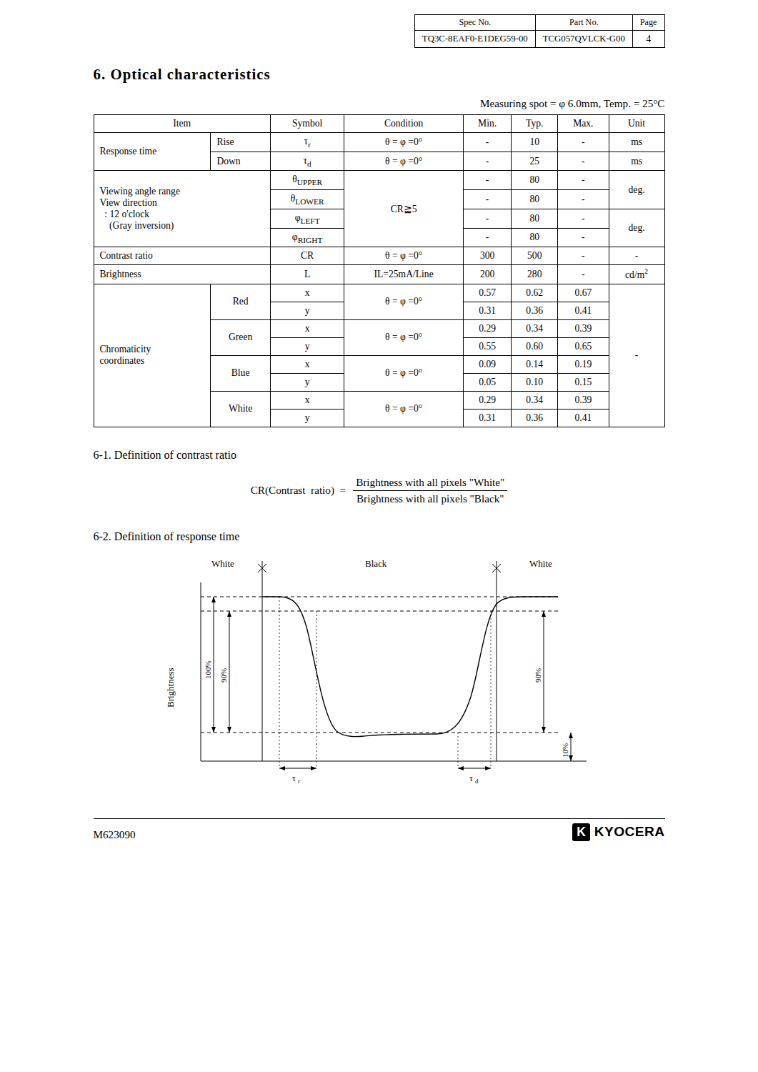| Spec No. | Part No. | Page |
| TQ3C-8EAF0-E1DEG59-00 | TCG057QVLCK-G00 | 4 |
6. Optical characteristics
Measuring spot = φ 6.0mm, Temp. = 25°C
| Item | Symbol | Condition | Min. | Typ. | Max. | Unit |
| --- | --- | --- | --- | --- | --- | --- |
| Response time | Rise | τ r | θ = φ =0° | - | 10 | - | ms |
| Down | τ d | θ = φ =0° | - | 25 | - | ms |
| Viewing angle range View direction : 12 o'clock (Gray inversion) | θ UPPER | CR≧5 | - | 80 | - | deg. |
| θ LOWER | - | 80 | - |
| φ LEFT | - | 80 | - | deg. |
| φ RIGHT | - | 80 | - |
| Contrast ratio | CR | θ = φ =0° | 300 | 500 | - | - |
| Brightness | L | IL=25mA/Line | 200 | 280 | - | cd/m 2 |
| Chromaticity coordinates | Red | x | θ = φ =0° | 0.57 | 0.62 | 0.67 | - |
| y | 0.31 | 0.36 | 0.41 |
| Green | x | θ = φ =0° | 0.29 | 0.34 | 0.39 |
| y | 0.55 | 0.60 | 0.65 |
| Blue | x | θ = φ =0° | 0.09 | 0.14 | 0.19 |
| y | 0.05 | 0.10 | 0.15 |
| White | x | θ = φ =0° | 0.29 | 0.34 | 0.39 |
| y | 0.31 | 0.36 | 0.41 |
6-1. Definition of contrast ratio
CR(Contrast ratio) = Brightness with all pixels "White" Brightness with all pixels "Black"
6-2. Definition of response time
White Black White Brightness 100% 90% τ r τ d 90% 10%
M623090
K KYOCERA